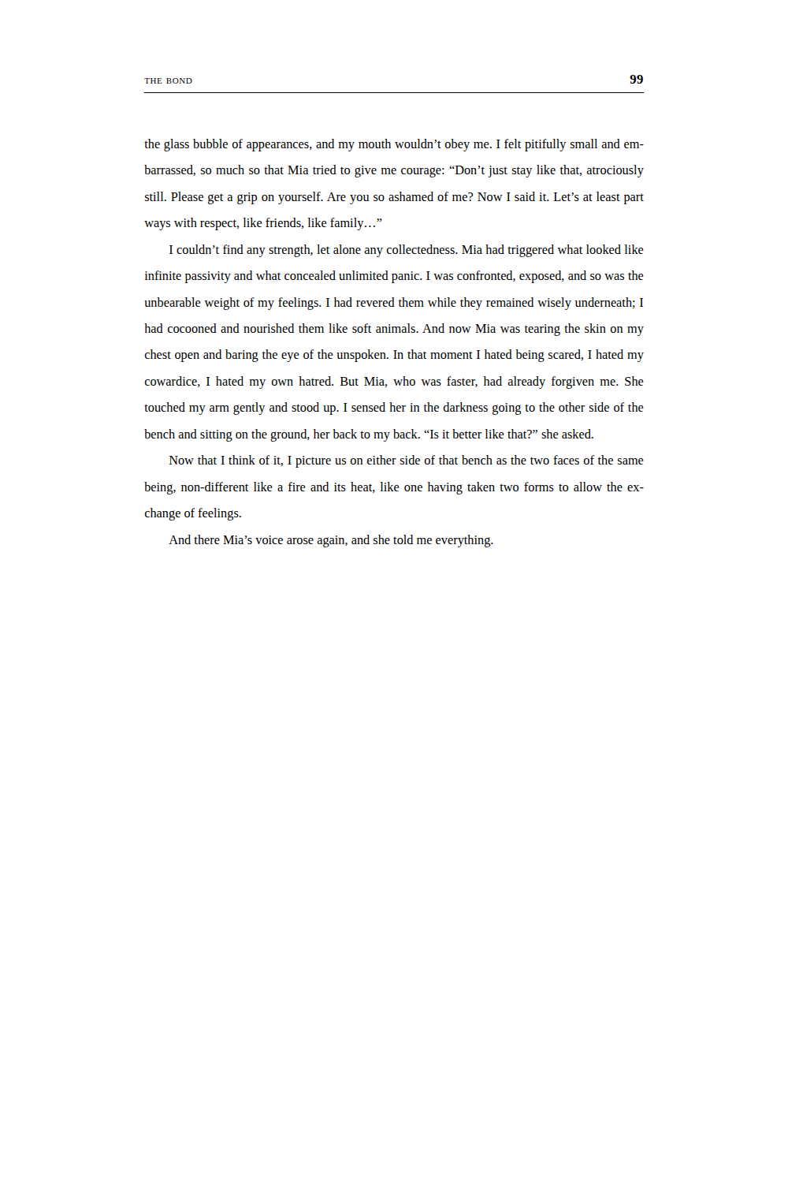The Bond 99
the glass bubble of appearances, and my mouth wouldn’t obey me. I felt pitifully small and embarrassed, so much so that Mia tried to give me courage: “Don’t just stay like that, atrociously still. Please get a grip on yourself. Are you so ashamed of me? Now I said it. Let’s at least part ways with respect, like friends, like family…”
I couldn’t find any strength, let alone any collectedness. Mia had triggered what looked like infinite passivity and what concealed unlimited panic. I was confronted, exposed, and so was the unbearable weight of my feelings. I had revered them while they remained wisely underneath; I had cocooned and nourished them like soft animals. And now Mia was tearing the skin on my chest open and baring the eye of the unspoken. In that moment I hated being scared, I hated my cowardice, I hated my own hatred. But Mia, who was faster, had already forgiven me. She touched my arm gently and stood up. I sensed her in the darkness going to the other side of the bench and sitting on the ground, her back to my back. “Is it better like that?” she asked.
Now that I think of it, I picture us on either side of that bench as the two faces of the same being, non-different like a fire and its heat, like one having taken two forms to allow the exchange of feelings.
And there Mia’s voice arose again, and she told me everything.